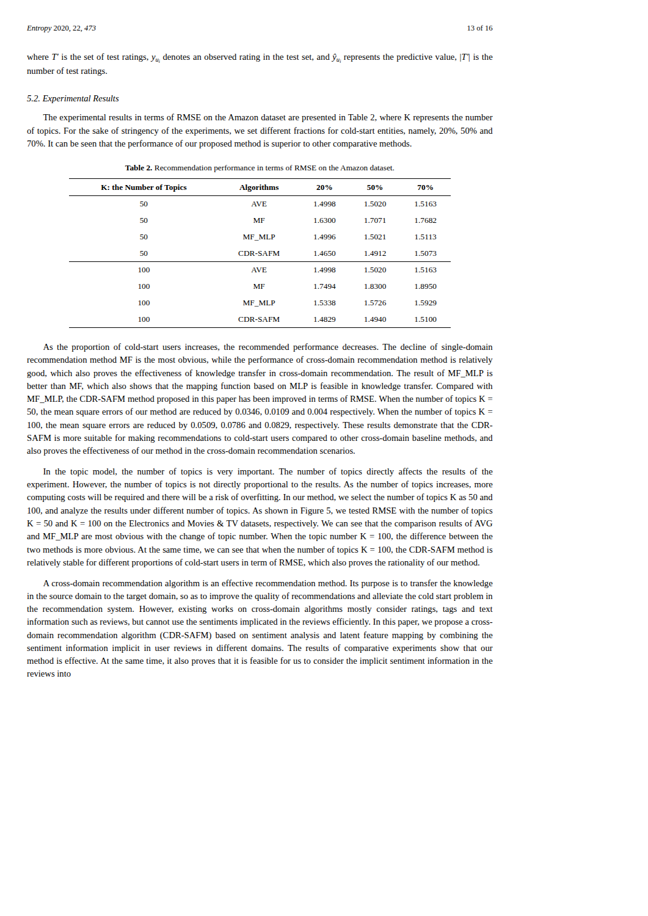Entropy 2020, 22, 473
13 of 16
where T′ is the set of test ratings, yui denotes an observed rating in the test set, and ŷui represents the predictive value, |T′| is the number of test ratings.
5.2. Experimental Results
The experimental results in terms of RMSE on the Amazon dataset are presented in Table 2, where K represents the number of topics. For the sake of stringency of the experiments, we set different fractions for cold-start entities, namely, 20%, 50% and 70%. It can be seen that the performance of our proposed method is superior to other comparative methods.
Table 2. Recommendation performance in terms of RMSE on the Amazon dataset.
| K: the Number of Topics | Algorithms | 20% | 50% | 70% |
| --- | --- | --- | --- | --- |
| 50 | AVE | 1.4998 | 1.5020 | 1.5163 |
| 50 | MF | 1.6300 | 1.7071 | 1.7682 |
| 50 | MF_MLP | 1.4996 | 1.5021 | 1.5113 |
| 50 | CDR-SAFM | 1.4650 | 1.4912 | 1.5073 |
| 100 | AVE | 1.4998 | 1.5020 | 1.5163 |
| 100 | MF | 1.7494 | 1.8300 | 1.8950 |
| 100 | MF_MLP | 1.5338 | 1.5726 | 1.5929 |
| 100 | CDR-SAFM | 1.4829 | 1.4940 | 1.5100 |
As the proportion of cold-start users increases, the recommended performance decreases. The decline of single-domain recommendation method MF is the most obvious, while the performance of cross-domain recommendation method is relatively good, which also proves the effectiveness of knowledge transfer in cross-domain recommendation. The result of MF_MLP is better than MF, which also shows that the mapping function based on MLP is feasible in knowledge transfer. Compared with MF_MLP, the CDR-SAFM method proposed in this paper has been improved in terms of RMSE. When the number of topics K = 50, the mean square errors of our method are reduced by 0.0346, 0.0109 and 0.004 respectively. When the number of topics K = 100, the mean square errors are reduced by 0.0509, 0.0786 and 0.0829, respectively. These results demonstrate that the CDR-SAFM is more suitable for making recommendations to cold-start users compared to other cross-domain baseline methods, and also proves the effectiveness of our method in the cross-domain recommendation scenarios.
In the topic model, the number of topics is very important. The number of topics directly affects the results of the experiment. However, the number of topics is not directly proportional to the results. As the number of topics increases, more computing costs will be required and there will be a risk of overfitting. In our method, we select the number of topics K as 50 and 100, and analyze the results under different number of topics. As shown in Figure 5, we tested RMSE with the number of topics K = 50 and K = 100 on the Electronics and Movies & TV datasets, respectively. We can see that the comparison results of AVG and MF_MLP are most obvious with the change of topic number. When the topic number K = 100, the difference between the two methods is more obvious. At the same time, we can see that when the number of topics K = 100, the CDR-SAFM method is relatively stable for different proportions of cold-start users in term of RMSE, which also proves the rationality of our method.
A cross-domain recommendation algorithm is an effective recommendation method. Its purpose is to transfer the knowledge in the source domain to the target domain, so as to improve the quality of recommendations and alleviate the cold start problem in the recommendation system. However, existing works on cross-domain algorithms mostly consider ratings, tags and text information such as reviews, but cannot use the sentiments implicated in the reviews efficiently. In this paper, we propose a cross-domain recommendation algorithm (CDR-SAFM) based on sentiment analysis and latent feature mapping by combining the sentiment information implicit in user reviews in different domains. The results of comparative experiments show that our method is effective. At the same time, it also proves that it is feasible for us to consider the implicit sentiment information in the reviews into